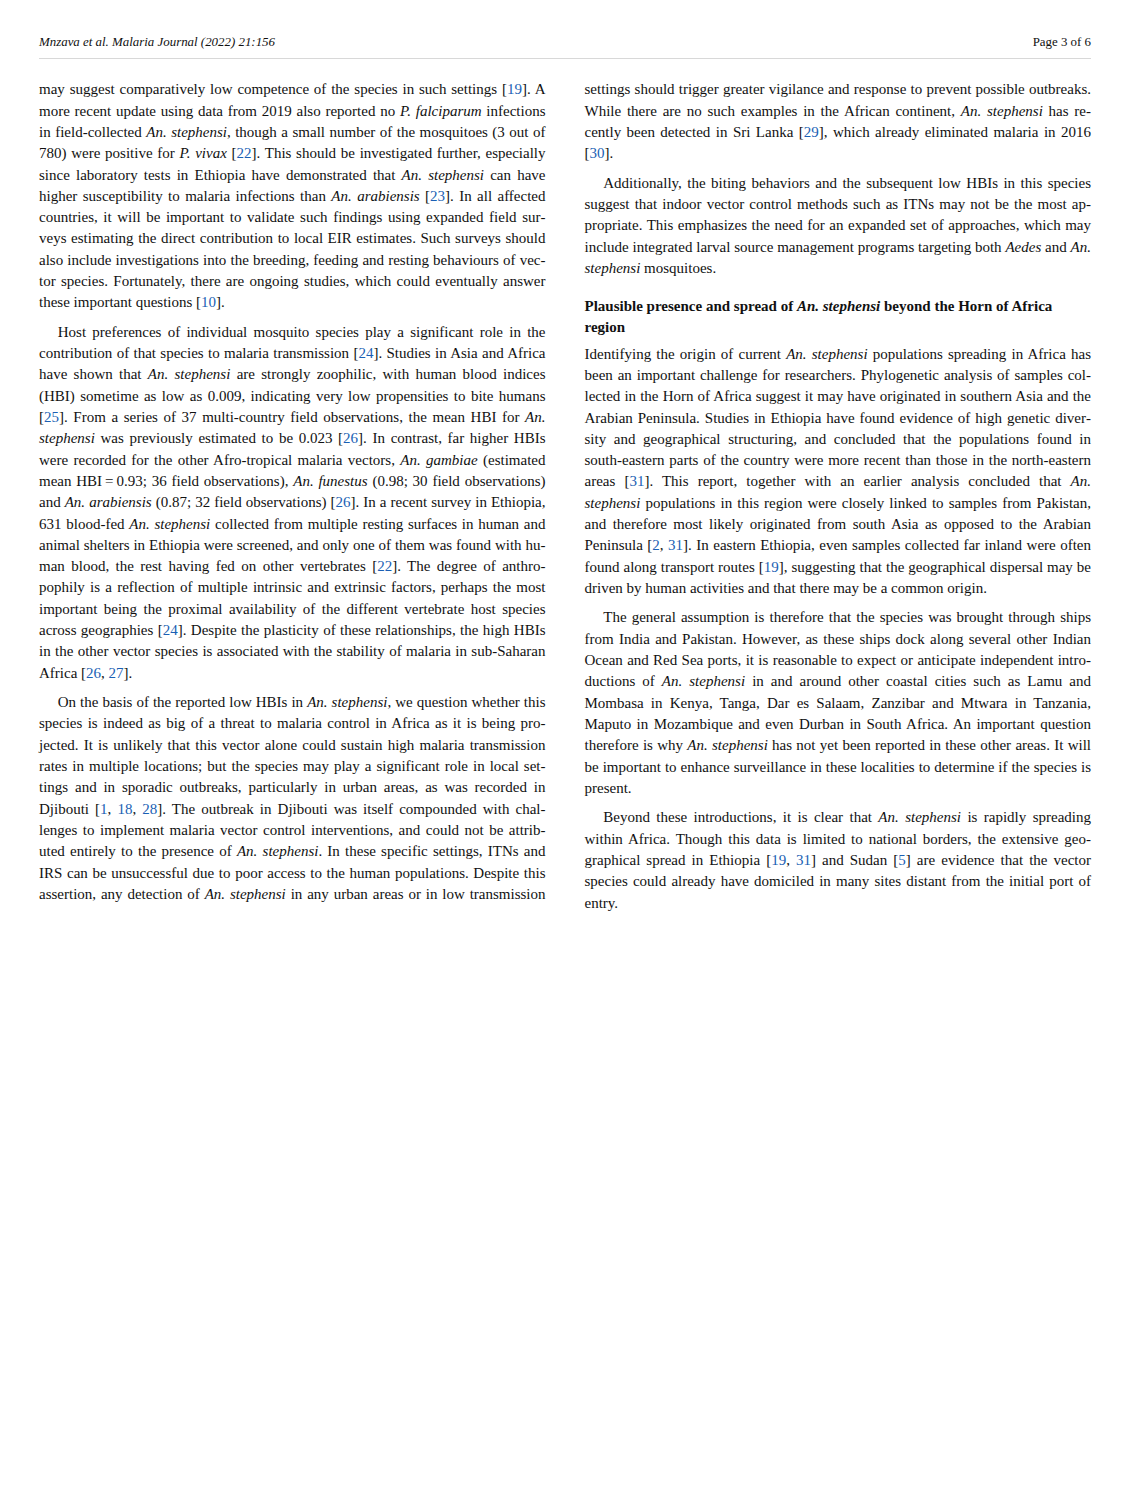Mnzava et al. Malaria Journal (2022) 21:156
Page 3 of 6
may suggest comparatively low competence of the species in such settings [19]. A more recent update using data from 2019 also reported no P. falciparum infections in field-collected An. stephensi, though a small number of the mosquitoes (3 out of 780) were positive for P. vivax [22]. This should be investigated further, especially since laboratory tests in Ethiopia have demonstrated that An. stephensi can have higher susceptibility to malaria infections than An. arabiensis [23]. In all affected countries, it will be important to validate such findings using expanded field surveys estimating the direct contribution to local EIR estimates. Such surveys should also include investigations into the breeding, feeding and resting behaviours of vector species. Fortunately, there are ongoing studies, which could eventually answer these important questions [10].
Host preferences of individual mosquito species play a significant role in the contribution of that species to malaria transmission [24]. Studies in Asia and Africa have shown that An. stephensi are strongly zoophilic, with human blood indices (HBI) sometime as low as 0.009, indicating very low propensities to bite humans [25]. From a series of 37 multi-country field observations, the mean HBI for An. stephensi was previously estimated to be 0.023 [26]. In contrast, far higher HBIs were recorded for the other Afro-tropical malaria vectors, An. gambiae (estimated mean HBI = 0.93; 36 field observations), An. funestus (0.98; 30 field observations) and An. arabiensis (0.87; 32 field observations) [26]. In a recent survey in Ethiopia, 631 blood-fed An. stephensi collected from multiple resting surfaces in human and animal shelters in Ethiopia were screened, and only one of them was found with human blood, the rest having fed on other vertebrates [22]. The degree of anthropophily is a reflection of multiple intrinsic and extrinsic factors, perhaps the most important being the proximal availability of the different vertebrate host species across geographies [24]. Despite the plasticity of these relationships, the high HBIs in the other vector species is associated with the stability of malaria in sub-Saharan Africa [26, 27].
On the basis of the reported low HBIs in An. stephensi, we question whether this species is indeed as big of a threat to malaria control in Africa as it is being projected. It is unlikely that this vector alone could sustain high malaria transmission rates in multiple locations; but the species may play a significant role in local settings and in sporadic outbreaks, particularly in urban areas, as was recorded in Djibouti [1, 18, 28]. The outbreak in Djibouti was itself compounded with challenges to implement malaria vector control interventions, and could not be attributed entirely to the presence of An. stephensi. In these specific settings, ITNs and IRS can be unsuccessful due to poor access to the human populations. Despite this assertion, any detection of An. stephensi in any urban areas or in low transmission settings should trigger greater vigilance and response to prevent possible outbreaks. While there are no such examples in the African continent, An. stephensi has recently been detected in Sri Lanka [29], which already eliminated malaria in 2016 [30].
Additionally, the biting behaviors and the subsequent low HBIs in this species suggest that indoor vector control methods such as ITNs may not be the most appropriate. This emphasizes the need for an expanded set of approaches, which may include integrated larval source management programs targeting both Aedes and An. stephensi mosquitoes.
Plausible presence and spread of An. stephensi beyond the Horn of Africa region
Identifying the origin of current An. stephensi populations spreading in Africa has been an important challenge for researchers. Phylogenetic analysis of samples collected in the Horn of Africa suggest it may have originated in southern Asia and the Arabian Peninsula. Studies in Ethiopia have found evidence of high genetic diversity and geographical structuring, and concluded that the populations found in south-eastern parts of the country were more recent than those in the north-eastern areas [31]. This report, together with an earlier analysis concluded that An. stephensi populations in this region were closely linked to samples from Pakistan, and therefore most likely originated from south Asia as opposed to the Arabian Peninsula [2, 31]. In eastern Ethiopia, even samples collected far inland were often found along transport routes [19], suggesting that the geographical dispersal may be driven by human activities and that there may be a common origin.
The general assumption is therefore that the species was brought through ships from India and Pakistan. However, as these ships dock along several other Indian Ocean and Red Sea ports, it is reasonable to expect or anticipate independent introductions of An. stephensi in and around other coastal cities such as Lamu and Mombasa in Kenya, Tanga, Dar es Salaam, Zanzibar and Mtwara in Tanzania, Maputo in Mozambique and even Durban in South Africa. An important question therefore is why An. stephensi has not yet been reported in these other areas. It will be important to enhance surveillance in these localities to determine if the species is present.
Beyond these introductions, it is clear that An. stephensi is rapidly spreading within Africa. Though this data is limited to national borders, the extensive geographical spread in Ethiopia [19, 31] and Sudan [5] are evidence that the vector species could already have domiciled in many sites distant from the initial port of entry.